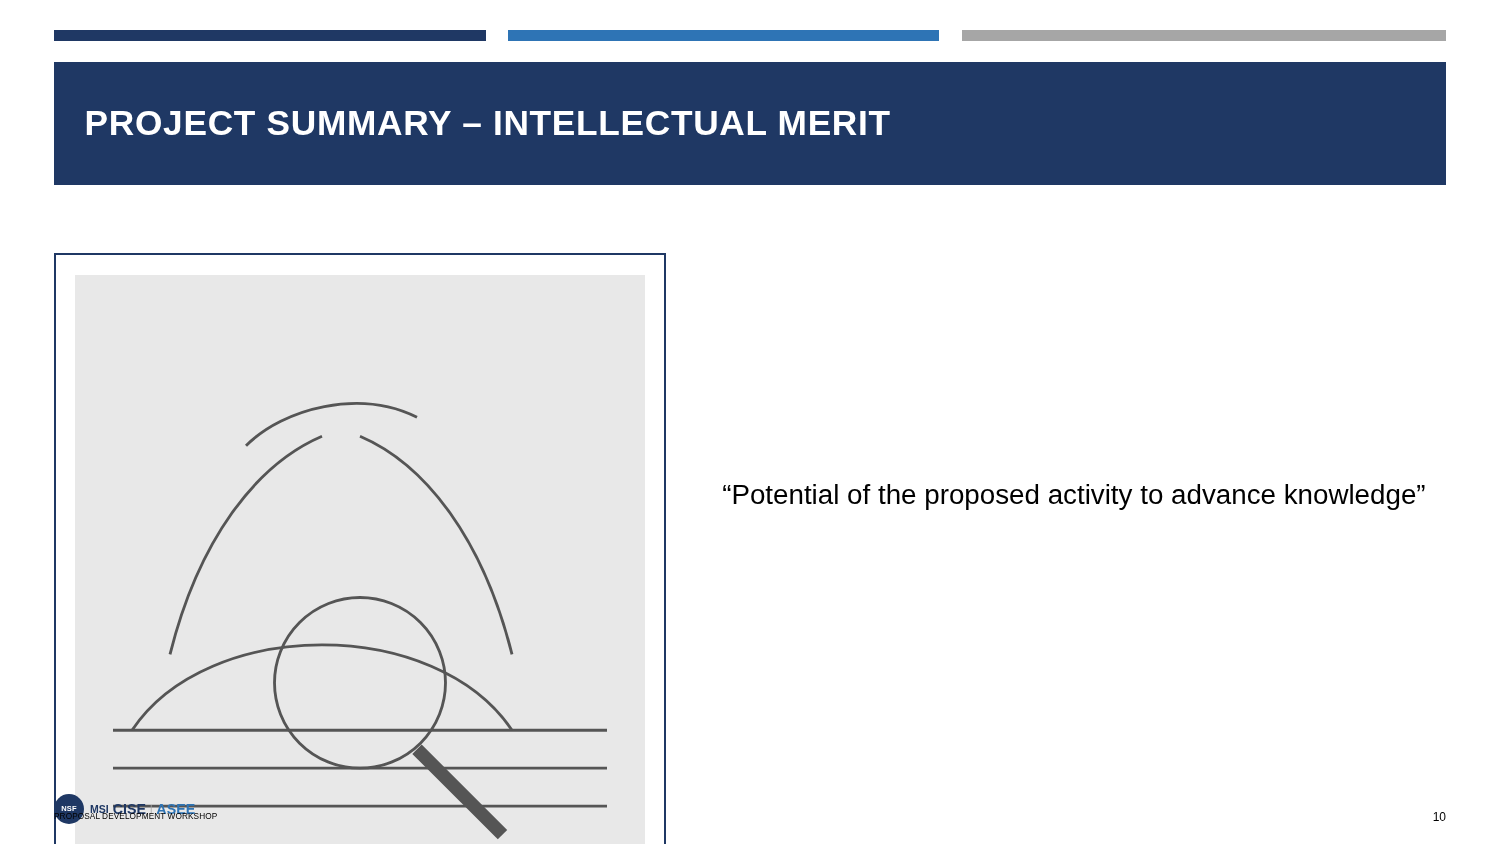PROJECT SUMMARY – INTELLECTUAL MERIT
“Potential of the proposed activity to advance knowledge”
NSF
MSI CISE | ASEE
PROPOSAL DEVELOPMENT WORKSHOP
10